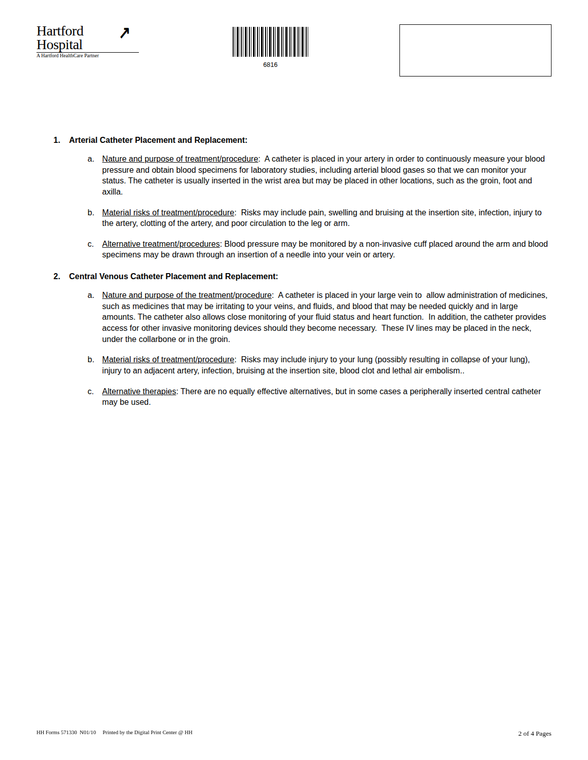↗ Hartford
Hospital A Hartford HealthCare Partner
6816
Arterial Catheter Placement and Replacement:
Nature and purpose of treatment/procedure: A catheter is placed in your artery in order to continuously measure your blood pressure and obtain blood specimens for laboratory studies, including arterial blood gases so that we can monitor your status. The catheter is usually inserted in the wrist area but may be placed in other locations, such as the groin, foot and axilla.
Material risks of treatment/procedure: Risks may include pain, swelling and bruising at the insertion site, infection, injury to the artery, clotting of the artery, and poor circulation to the leg or arm.
Alternative treatment/procedures: Blood pressure may be monitored by a non-invasive cuff placed around the arm and blood specimens may be drawn through an insertion of a needle into your vein or artery.
Central Venous Catheter Placement and Replacement:
Nature and purpose of the treatment/procedure: A catheter is placed in your large vein to allow administration of medicines, such as medicines that may be irritating to your veins, and fluids, and blood that may be needed quickly and in large amounts. The catheter also allows close monitoring of your fluid status and heart function. In addition, the catheter provides access for other invasive monitoring devices should they become necessary. These IV lines may be placed in the neck, under the collarbone or in the groin.
Material risks of treatment/procedure: Risks may include injury to your lung (possibly resulting in collapse of your lung), injury to an adjacent artery, infection, bruising at the insertion site, blood clot and lethal air embolism..
Alternative therapies: There are no equally effective alternatives, but in some cases a peripherally inserted central catheter may be used.
HH Forms 571330 N01/10 Printed by the Digital Print Center @ HH
2 of 4 Pages